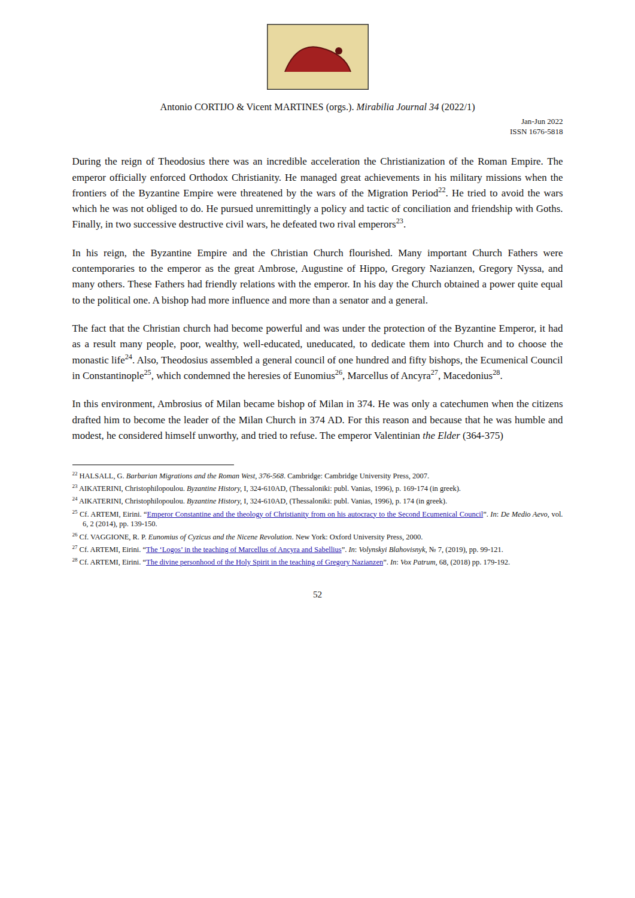Antonio CORTIJO & Vicent MARTINES (orgs.). Mirabilia Journal 34 (2022/1)
Jan-Jun 2022
ISSN 1676-5818
During the reign of Theodosius there was an incredible acceleration the Christianization of the Roman Empire. The emperor officially enforced Orthodox Christianity. He managed great achievements in his military missions when the frontiers of the Byzantine Empire were threatened by the wars of the Migration Period22. He tried to avoid the wars which he was not obliged to do. He pursued unremittingly a policy and tactic of conciliation and friendship with Goths. Finally, in two successive destructive civil wars, he defeated two rival emperors23.
In his reign, the Byzantine Empire and the Christian Church flourished. Many important Church Fathers were contemporaries to the emperor as the great Ambrose, Augustine of Hippo, Gregory Nazianzen, Gregory Nyssa, and many others. These Fathers had friendly relations with the emperor. In his day the Church obtained a power quite equal to the political one. A bishop had more influence and more than a senator and a general.
The fact that the Christian church had become powerful and was under the protection of the Byzantine Emperor, it had as a result many people, poor, wealthy, well-educated, uneducated, to dedicate them into Church and to choose the monastic life24. Also, Theodosius assembled a general council of one hundred and fifty bishops, the Ecumenical Council in Constantinople25, which condemned the heresies of Eunomius26, Marcellus of Ancyra27, Macedonius28.
In this environment, Ambrosius of Milan became bishop of Milan in 374. He was only a catechumen when the citizens drafted him to become the leader of the Milan Church in 374 AD. For this reason and because that he was humble and modest, he considered himself unworthy, and tried to refuse. The emperor Valentinian the Elder (364-375)
22 HALSALL, G. Barbarian Migrations and the Roman West, 376-568. Cambridge: Cambridge University Press, 2007.
23 AIKATERINI, Christophilopoulou. Byzantine History, I, 324-610AD, (Thessaloniki: publ. Vanias, 1996), p. 169-174 (in greek).
24 AIKATERINI, Christophilopoulou. Byzantine History, I, 324-610AD, (Thessaloniki: publ. Vanias, 1996), p. 174 (in greek).
25 Cf. ARTEMI, Eirini. “Emperor Constantine and the theology of Christianity from on his autocracy to the Second Ecumenical Council”. In: De Medio Aevo, vol. 6, 2 (2014), pp. 139-150.
26 Cf. VAGGIONE, R. P. Eunomius of Cyzicus and the Nicene Revolution. New York: Oxford University Press, 2000.
27 Cf. ARTEMI, Eirini. “The ‘Logos’ in the teaching of Marcellus of Ancyra and Sabellius”. In: Volynskyi Blahovisnyk, № 7, (2019), pp. 99-121.
28 Cf. ARTEMI, Eirini. “The divine personhood of the Holy Spirit in the teaching of Gregory Nazianzen”. In: Vox Patrum, 68, (2018) pp. 179-192.
52